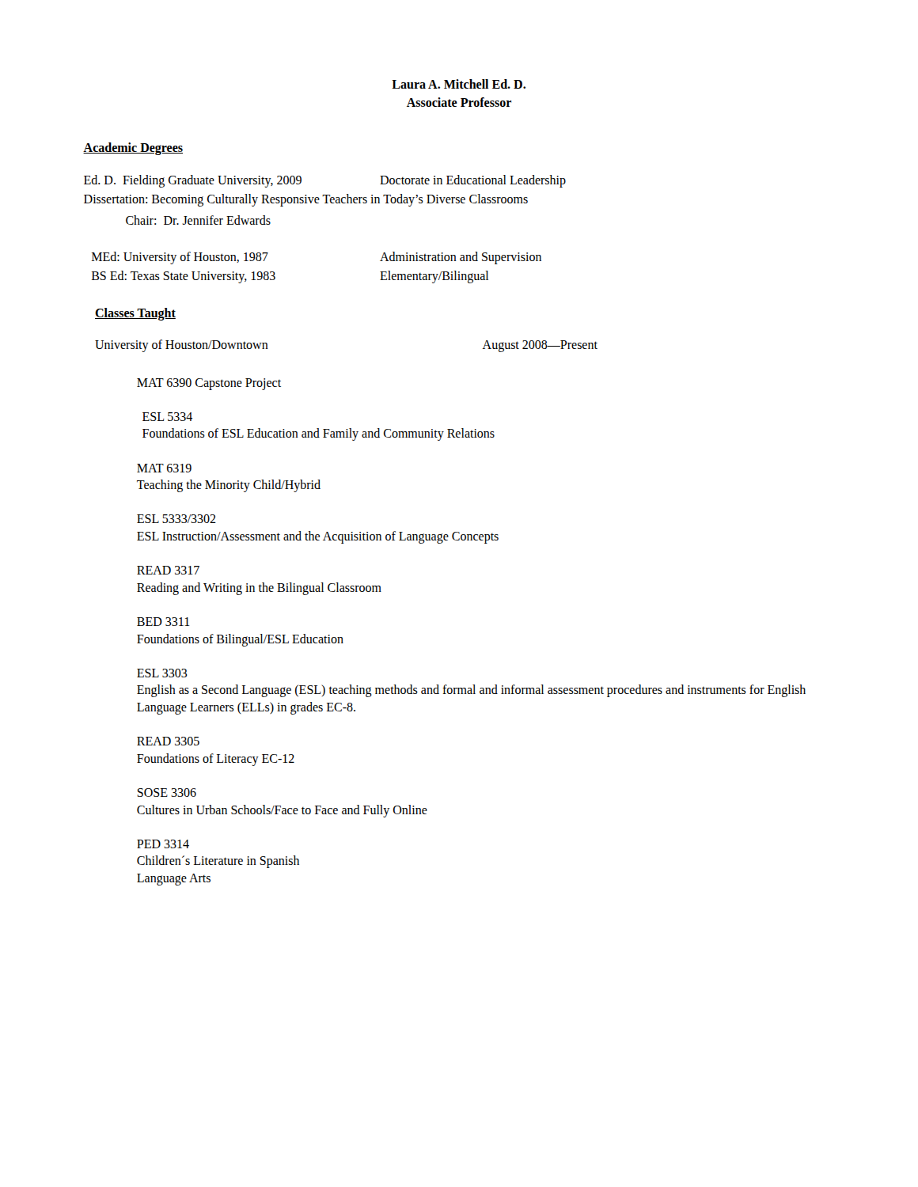Laura A. Mitchell Ed. D.
Associate Professor
Academic Degrees
Ed. D. Fielding Graduate University, 2009 Doctorate in Educational Leadership
Dissertation: Becoming Culturally Responsive Teachers in Today’s Diverse Classrooms
Chair: Dr. Jennifer Edwards
MEd: University of Houston, 1987 Administration and Supervision
BS Ed: Texas State University, 1983 Elementary/Bilingual
Classes Taught
University of Houston/Downtown August 2008—Present
MAT 6390 Capstone Project
ESL 5334
Foundations of ESL Education and Family and Community Relations
MAT 6319
Teaching the Minority Child/Hybrid
ESL 5333/3302
ESL Instruction/Assessment and the Acquisition of Language Concepts
READ 3317
Reading and Writing in the Bilingual Classroom
BED 3311
Foundations of Bilingual/ESL Education
ESL 3303
English as a Second Language (ESL) teaching methods and formal and informal assessment procedures and instruments for English Language Learners (ELLs) in grades EC-8.
READ 3305
Foundations of Literacy EC-12
SOSE 3306
Cultures in Urban Schools/Face to Face and Fully Online
PED 3314
Children´s Literature in Spanish
Language Arts